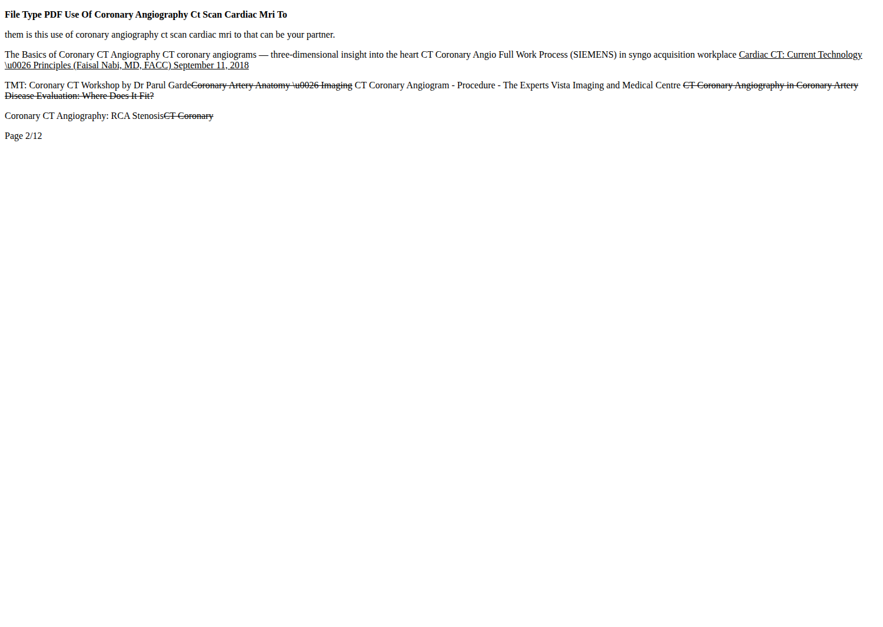File Type PDF Use Of Coronary Angiography Ct Scan Cardiac Mri To
them is this use of coronary angiography ct scan cardiac mri to that can be your partner.
The Basics of Coronary CT Angiography CT coronary angiograms — three-dimensional insight into the heart CT Coronary Angio Full Work Process (SIEMENS) in syngo acquisition workplace Cardiac CT: Current Technology \u0026 Principles (Faisal Nabi, MD, FACC) September 11, 2018
TMT: Coronary CT Workshop by Dr Parul GardeCoronary Artery Anatomy \u0026 Imaging CT Coronary Angiogram - Procedure - The Experts Vista Imaging and Medical Centre CT Coronary Angiography in Coronary Artery Disease Evaluation: Where Does It Fit?
Coronary CT Angiography: RCA StenosisCT Coronary
Page 2/12